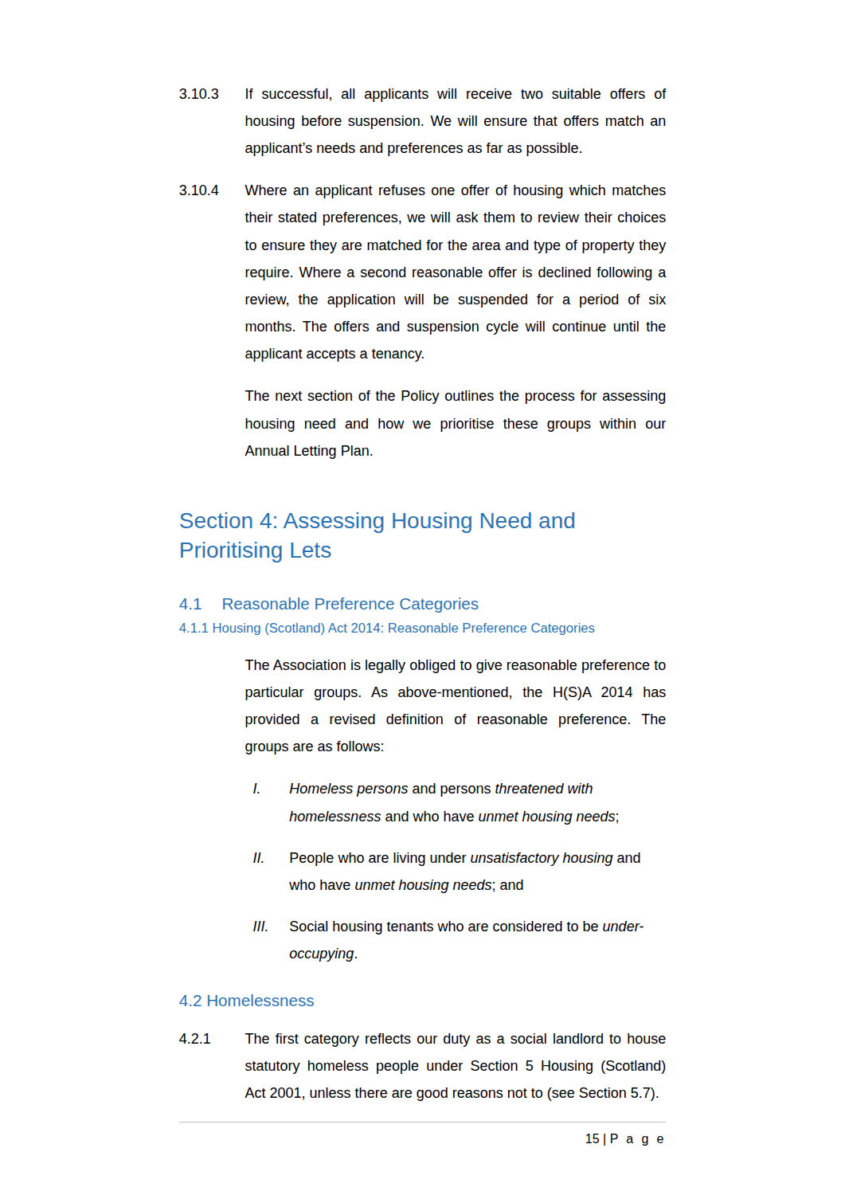3.10.3 If successful, all applicants will receive two suitable offers of housing before suspension. We will ensure that offers match an applicant’s needs and preferences as far as possible.
3.10.4 Where an applicant refuses one offer of housing which matches their stated preferences, we will ask them to review their choices to ensure they are matched for the area and type of property they require. Where a second reasonable offer is declined following a review, the application will be suspended for a period of six months. The offers and suspension cycle will continue until the applicant accepts a tenancy.
The next section of the Policy outlines the process for assessing housing need and how we prioritise these groups within our Annual Letting Plan.
Section 4: Assessing Housing Need and Prioritising Lets
4.1 Reasonable Preference Categories
4.1.1 Housing (Scotland) Act 2014: Reasonable Preference Categories
The Association is legally obliged to give reasonable preference to particular groups. As above-mentioned, the H(S)A 2014 has provided a revised definition of reasonable preference. The groups are as follows:
I. Homeless persons and persons threatened with homelessness and who have unmet housing needs;
II. People who are living under unsatisfactory housing and who have unmet housing needs; and
III. Social housing tenants who are considered to be under-occupying.
4.2 Homelessness
4.2.1 The first category reflects our duty as a social landlord to house statutory homeless people under Section 5 Housing (Scotland) Act 2001, unless there are good reasons not to (see Section 5.7).
15 | P a g e